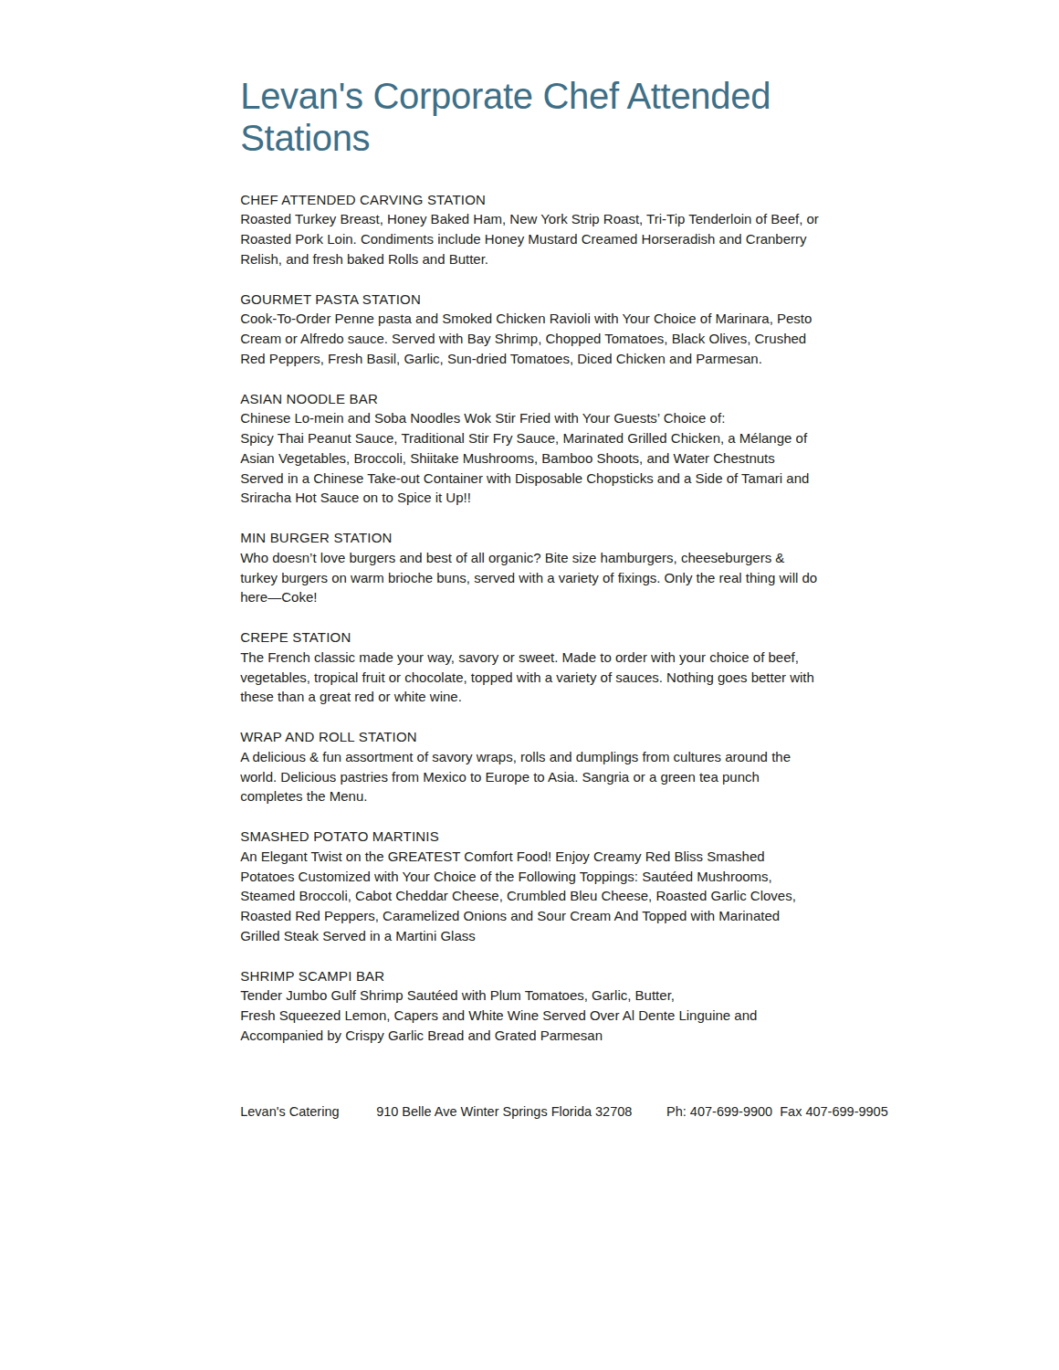Levan's Corporate Chef Attended Stations
Chef Attended Carving Station
Roasted Turkey Breast, Honey Baked Ham, New York Strip Roast, Tri-Tip Tenderloin of Beef, or Roasted Pork Loin. Condiments include Honey Mustard Creamed Horseradish and Cranberry Relish, and fresh baked Rolls and Butter.
Gourmet Pasta Station
Cook-To-Order Penne pasta and Smoked Chicken Ravioli with Your Choice of Marinara, Pesto Cream or Alfredo sauce. Served with Bay Shrimp, Chopped Tomatoes, Black Olives, Crushed Red Peppers, Fresh Basil, Garlic, Sun-dried Tomatoes, Diced Chicken and Parmesan.
Asian Noodle Bar
Chinese Lo-mein and Soba Noodles Wok Stir Fried with Your Guests’ Choice of:
Spicy Thai Peanut Sauce, Traditional Stir Fry Sauce, Marinated Grilled Chicken, a Mélange of Asian Vegetables, Broccoli, Shiitake Mushrooms, Bamboo Shoots, and Water Chestnuts Served in a Chinese Take-out Container with Disposable Chopsticks and a Side of Tamari and Sriracha Hot Sauce on to Spice it Up!!
Min Burger Station
Who doesn’t love burgers and best of all organic? Bite size hamburgers, cheeseburgers & turkey burgers on warm brioche buns, served with a variety of fixings. Only the real thing will do here—Coke!
Crepe Station
The French classic made your way, savory or sweet. Made to order with your choice of beef, vegetables, tropical fruit or chocolate, topped with a variety of sauces. Nothing goes better with these than a great red or white wine.
Wrap and Roll Station
A delicious & fun assortment of savory wraps, rolls and dumplings from cultures around the world. Delicious pastries from Mexico to Europe to Asia. Sangria or a green tea punch completes the Menu.
Smashed Potato Martinis
An Elegant Twist on the GREATEST Comfort Food! Enjoy Creamy Red Bliss Smashed Potatoes Customized with Your Choice of the Following Toppings: Sautéed Mushrooms, Steamed Broccoli, Cabot Cheddar Cheese, Crumbled Bleu Cheese, Roasted Garlic Cloves, Roasted Red Peppers, Caramelized Onions and Sour Cream And Topped with Marinated Grilled Steak Served in a Martini Glass
Shrimp Scampi Bar
Tender Jumbo Gulf Shrimp Sautéed with Plum Tomatoes, Garlic, Butter,
Fresh Squeezed Lemon, Capers and White Wine Served Over Al Dente Linguine and Accompanied by Crispy Garlic Bread and Grated Parmesan
Levan's Catering 910 Belle Ave Winter Springs Florida 32708 Ph: 407-699-9900 Fax 407-699-9905